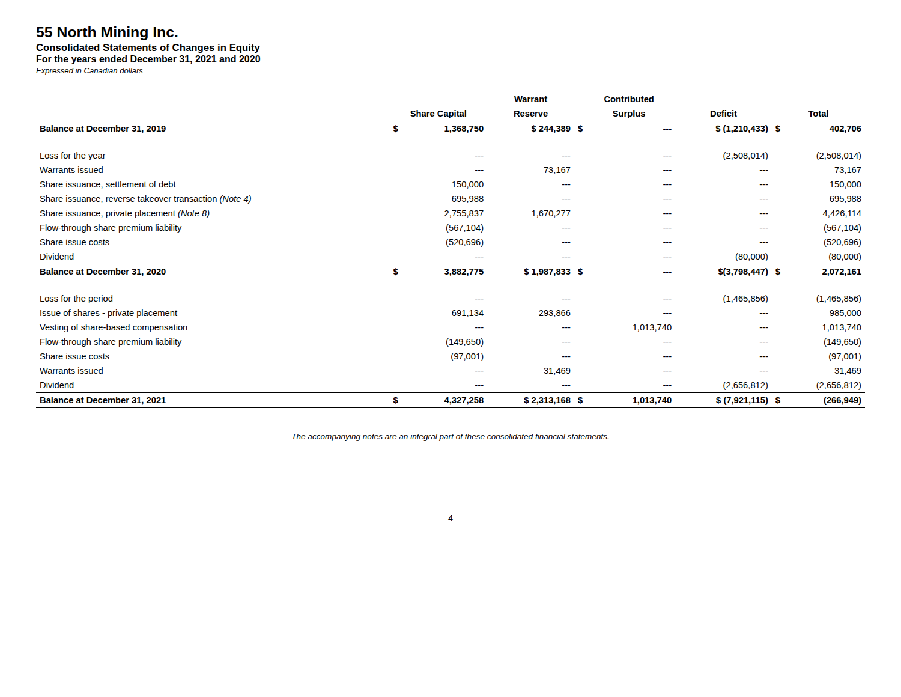55 North Mining Inc.
Consolidated Statements of Changes in Equity
For the years ended December 31, 2021 and 2020
Expressed in Canadian dollars
| | | | Warrant | | Contributed | | | |
| --- | --- | --- | --- | --- | --- | --- | --- | --- |
| | Share Capital | Reserve | | Surplus | Deficit | Total |
| Balance at December 31, 2019 | $ | 1,368,750 | $ 244,389 | $ | --- | $ (1,210,433) | $ | 402,706 |
| Loss for the year | | --- | --- | | --- | (2,508,014) | | (2,508,014) |
| Warrants issued | | --- | 73,167 | | --- | --- | | 73,167 |
| Share issuance, settlement of debt | | 150,000 | --- | | --- | --- | | 150,000 |
| Share issuance, reverse takeover transaction (Note 4) | | 695,988 | --- | | --- | --- | | 695,988 |
| Share issuance, private placement (Note 8) | | 2,755,837 | 1,670,277 | | --- | --- | | 4,426,114 |
| Flow-through share premium liability | | (567,104) | --- | | --- | --- | | (567,104) |
| Share issue costs | | (520,696) | --- | | --- | --- | | (520,696) |
| Dividend | | --- | --- | | --- | (80,000) | | (80,000) |
| Balance at December 31, 2020 | $ | 3,882,775 | $ 1,987,833 | $ | --- | $(3,798,447) | $ | 2,072,161 |
| Loss for the period | | --- | --- | | --- | (1,465,856) | | (1,465,856) |
| Issue of shares - private placement | | 691,134 | 293,866 | | --- | --- | | 985,000 |
| Vesting of share-based compensation | | --- | --- | | 1,013,740 | --- | | 1,013,740 |
| Flow-through share premium liability | | (149,650) | --- | | --- | --- | | (149,650) |
| Share issue costs | | (97,001) | --- | | --- | --- | | (97,001) |
| Warrants issued | | --- | 31,469 | | --- | --- | | 31,469 |
| Dividend | | --- | --- | | --- | (2,656,812) | | (2,656,812) |
| Balance at December 31, 2021 | $ | 4,327,258 | $ 2,313,168 | $ | 1,013,740 | $ (7,921,115) | $ | (266,949) |
The accompanying notes are an integral part of these consolidated financial statements.
4